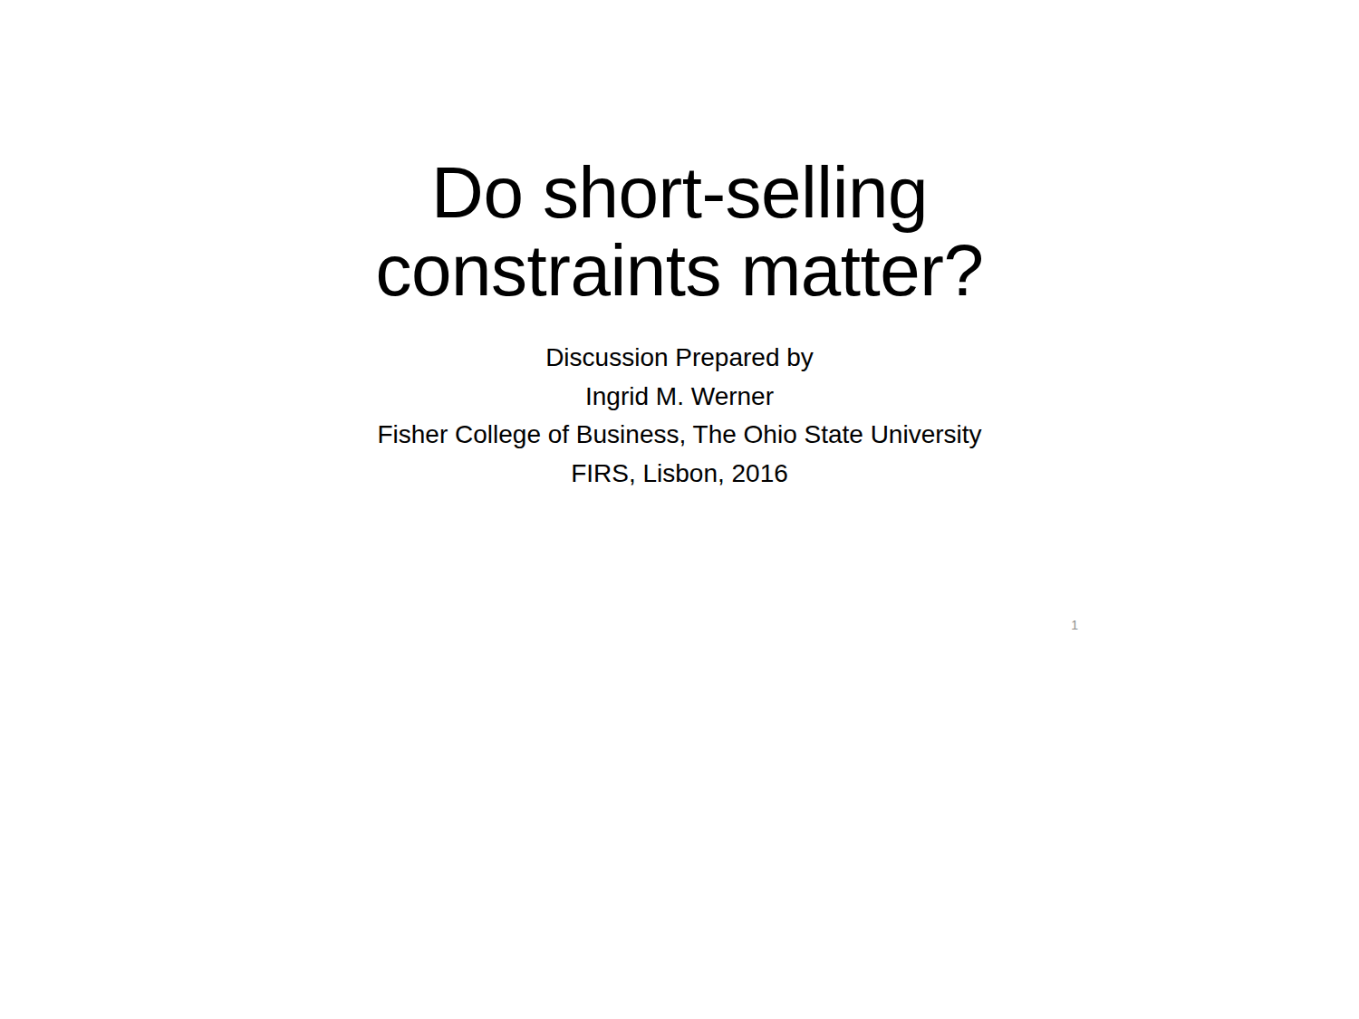Do short-selling constraints matter?
Discussion Prepared by
Ingrid M. Werner
Fisher College of Business, The Ohio State University
FIRS, Lisbon, 2016
1